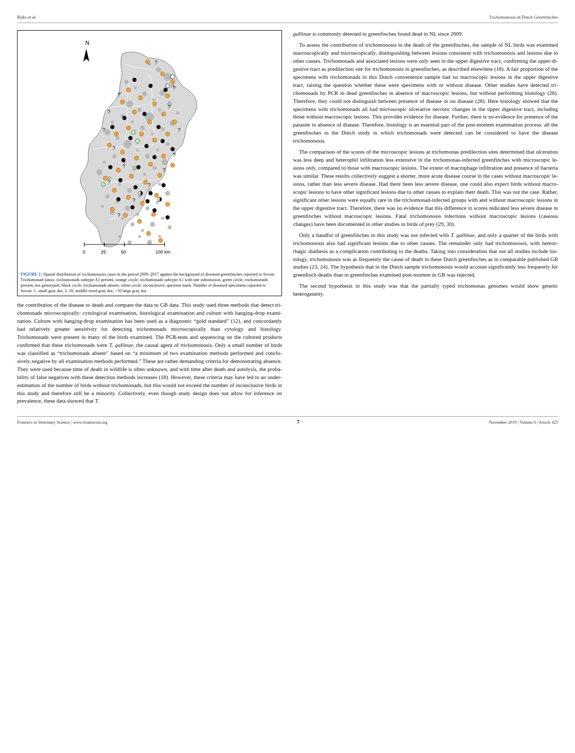Rijks et al.
Trichomonosis in Dutch Greenfinches
N ? ? ? ? ? ? ? ? ? ? ? ? ? ? ? 0 25 50 100 km
FIGURE 2 | Spatial distribution of trichomonosis cases in the period 2009–2017 against the background of diseased greenfinches reported to Sovon. Trichomonad status: trichomonads subtype A1 present, orange circle; trichomonads subtype A1 with one substitution, green circle; trichomonads present, not genotyped, black circle; trichomonads absent, white circle; inconclusive, question mark. Number of diseased specimens reported to Sovon: 1, small gray dot; 2–10, middle-sized gray dot; >10 large gray dot.
the contribution of the disease to death and compare the data to GB data. This study used three methods that detect trichomonads microscopically: cytological examination, histological examination and culture with hanging-drop examination. Culture with hanging-drop examination has been used as a diagnostic “gold standard” (12), and concordantly had relatively greater sensitivity for detecting trichomonads microscopically than cytology and histology. Trichomonads were present in many of the birds examined. The PCR-tests and sequencing on the cultured products confirmed that these trichomonads were T. gallinae, the causal agent of trichomonosis. Only a small number of birds was classified as “trichomonads absent” based on “a minimum of two examination methods performed and conclusively negative by all examination methods performed.” These are rather demanding criteria for demonstrating absence. They were used because time of death in wildlife is often unknown, and with time after death and autolysis, the probability of false negatives with these detection methods increases (18). However, these criteria may have led to an underestimation of the number of birds without trichomonads, but this would not exceed the number of inconclusive birds in this study and therefore still be a minority. Collectively, even though study design does not allow for inference on prevalence, these data showed that T.
gallinae is commonly detected in greenfinches found dead in NL since 2009.
To assess the contribution of trichomonosis to the death of the greenfinches, the sample of NL birds was examined macroscopically and microscopically, distinguishing between lesions consistent with trichomonosis and lesions due to other causes. Trichomonads and associated lesions were only seen in the upper digestive tract, confirming the upper digestive tract as predilection site for trichomonosis in greenfinches, as described elsewhere (18). A fair proportion of the specimens with trichomonads in this Dutch convenience sample had no macroscopic lesions in the upper digestive tract, raising the question whether these were specimens with or without disease. Other studies have detected trichomonads by PCR in dead greenfinches in absence of macroscopic lesions, but without performing histology (28). Therefore, they could not distinguish between presence of disease or no disease (28). Here histology showed that the specimens with trichomonads all had microscopic ulcerative necrotic changes in the upper digestive tract, including those without macroscopic lesions. This provides evidence for disease. Further, there is no evidence for presence of the parasite in absence of disease. Therefore, histology is an essential part of the post-mortem examination process: all the greenfinches in the Dutch study in which trichomonads were detected can be considered to have the disease trichomonosis.
The comparison of the scores of the microscopic lesions at trichomonas predilection sites determined that ulceration was less deep and heterophil infiltration less extensive in the trichomonas-infected greenfinches with microscopic lesions only, compared to those with macroscopic lesions. The extent of macrophage infiltration and presence of bacteria was similar. These results collectively suggest a shorter, more acute disease course in the cases without macroscopic lesions, rather than less severe disease. Had there been less severe disease, one could also expect birds without macroscopic lesions to have other significant lesions due to other causes to explain their death. This was not the case. Rather, significant other lesions were equally rare in the trichomonad-infected groups with and without macroscopic lesions in the upper digestive tract. Therefore, there was no evidence that this difference in scores indicated less severe disease in greenfinches without macroscopic lesions. Fatal trichomonosis infections without macroscopic lesions (caseous changes) have been documented in other studies in birds of prey (29, 30).
Only a handful of greenfinches in this study was not infected with T. gallinae, and only a quarter of the birds with trichomonosis also had significant lesions due to other causes. The remainder only had trichomonosis, with hemorrhagic diathesis as a complication contributing to the deaths. Taking into consideration that not all studies include histology, trichomonosis was as frequently the cause of death in these Dutch greenfinches as in comparable published GB studies (23, 24). The hypothesis that in the Dutch sample trichomonosis would account significantly less frequently for greenfinch deaths than in greenfinches examined post-mortem in GB was rejected.
The second hypothesis in this study was that the partially typed trichomonas genomes would show genetic heterogeneity.
Frontiers in Veterinary Science | www.frontiersin.org
7
November 2019 | Volume 6 | Article 425